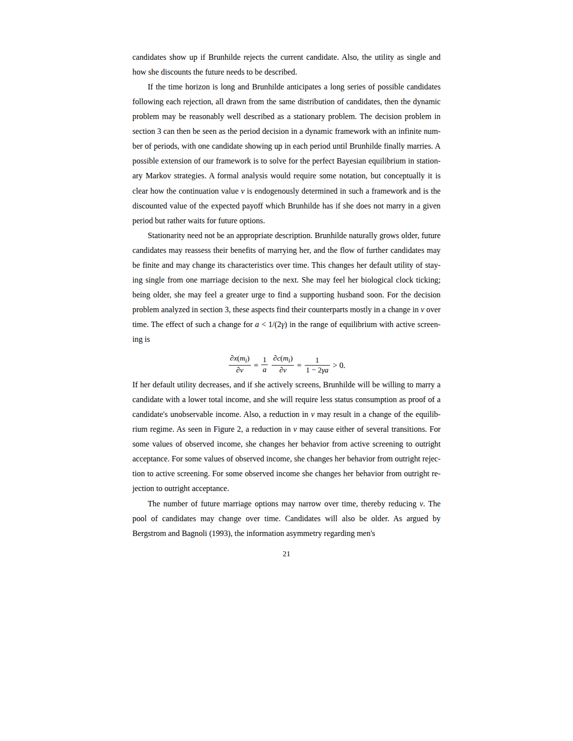candidates show up if Brunhilde rejects the current candidate. Also, the utility as single and how she discounts the future needs to be described.
If the time horizon is long and Brunhilde anticipates a long series of possible candidates following each rejection, all drawn from the same distribution of candidates, then the dynamic problem may be reasonably well described as a stationary problem. The decision problem in section 3 can then be seen as the period decision in a dynamic framework with an infinite number of periods, with one candidate showing up in each period until Brunhilde finally marries. A possible extension of our framework is to solve for the perfect Bayesian equilibrium in stationary Markov strategies. A formal analysis would require some notation, but conceptually it is clear how the continuation value v is endogenously determined in such a framework and is the discounted value of the expected payoff which Brunhilde has if she does not marry in a given period but rather waits for future options.
Stationarity need not be an appropriate description. Brunhilde naturally grows older, future candidates may reassess their benefits of marrying her, and the flow of further candidates may be finite and may change its characteristics over time. This changes her default utility of staying single from one marriage decision to the next. She may feel her biological clock ticking; being older, she may feel a greater urge to find a supporting husband soon. For the decision problem analyzed in section 3, these aspects find their counterparts mostly in a change in v over time. The effect of such a change for a < 1/(2γ) in the range of equilibrium with active screening is
∂x(mi)∂v = 1 a ∂c(mi)∂v = 11 − 2γa > 0.
If her default utility decreases, and if she actively screens, Brunhilde will be willing to marry a candidate with a lower total income, and she will require less status consumption as proof of a candidate's unobservable income. Also, a reduction in v may result in a change of the equilibrium regime. As seen in Figure 2, a reduction in v may cause either of several transitions. For some values of observed income, she changes her behavior from active screening to outright acceptance. For some values of observed income, she changes her behavior from outright rejection to active screening. For some observed income she changes her behavior from outright rejection to outright acceptance.
The number of future marriage options may narrow over time, thereby reducing v. The pool of candidates may change over time. Candidates will also be older. As argued by Bergstrom and Bagnoli (1993), the information asymmetry regarding men's
21